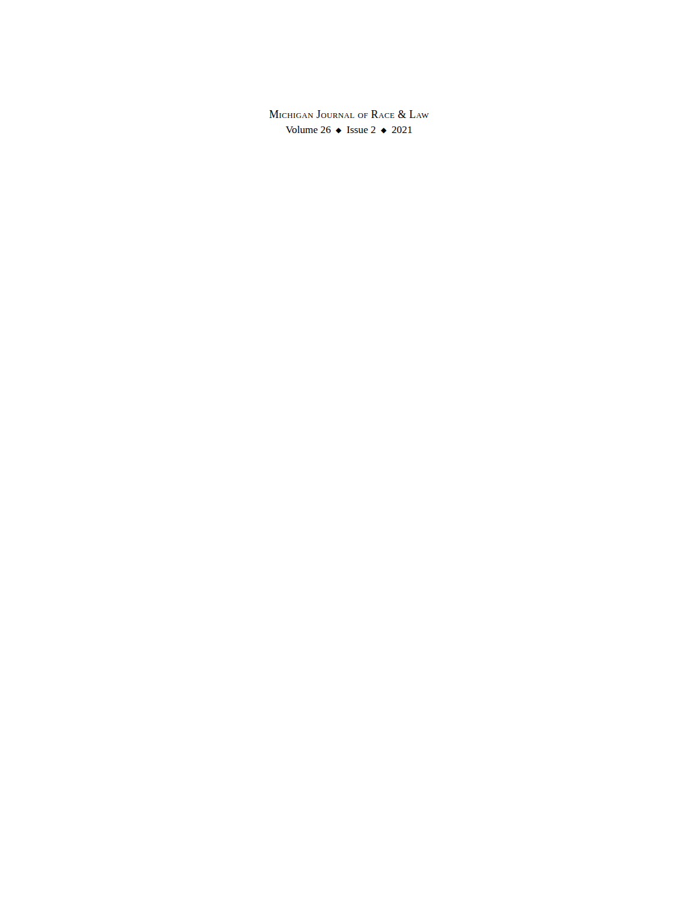Michigan Journal of Race & Law
Volume 26 ◆ Issue 2 ◆ 2021